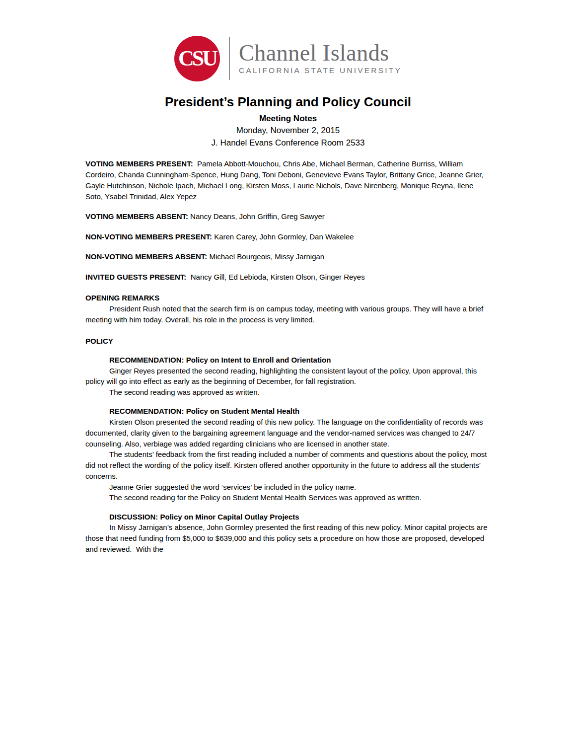CSU Channel Islands
CALIFORNIA STATE UNIVERSITY
President’s Planning and Policy Council
Meeting Notes
Monday, November 2, 2015
J. Handel Evans Conference Room 2533
VOTING MEMBERS PRESENT: Pamela Abbott-Mouchou, Chris Abe, Michael Berman, Catherine Burriss, William Cordeiro, Chanda Cunningham-Spence, Hung Dang, Toni Deboni, Genevieve Evans Taylor, Brittany Grice, Jeanne Grier, Gayle Hutchinson, Nichole Ipach, Michael Long, Kirsten Moss, Laurie Nichols, Dave Nirenberg, Monique Reyna, Ilene Soto, Ysabel Trinidad, Alex Yepez
VOTING MEMBERS ABSENT: Nancy Deans, John Griffin, Greg Sawyer
NON-VOTING MEMBERS PRESENT: Karen Carey, John Gormley, Dan Wakelee
NON-VOTING MEMBERS ABSENT: Michael Bourgeois, Missy Jarnigan
INVITED GUESTS PRESENT: Nancy Gill, Ed Lebioda, Kirsten Olson, Ginger Reyes
Opening Remarks
President Rush noted that the search firm is on campus today, meeting with various groups. They will have a brief meeting with him today. Overall, his role in the process is very limited.
Policy
RECOMMENDATION: Policy on Intent to Enroll and Orientation
Ginger Reyes presented the second reading, highlighting the consistent layout of the policy. Upon approval, this policy will go into effect as early as the beginning of December, for fall registration.
The second reading was approved as written.
RECOMMENDATION: Policy on Student Mental Health
Kirsten Olson presented the second reading of this new policy. The language on the confidentiality of records was documented, clarity given to the bargaining agreement language and the vendor-named services was changed to 24/7 counseling. Also, verbiage was added regarding clinicians who are licensed in another state.
The students’ feedback from the first reading included a number of comments and questions about the policy, most did not reflect the wording of the policy itself. Kirsten offered another opportunity in the future to address all the students’ concerns.
Jeanne Grier suggested the word ‘services’ be included in the policy name.
The second reading for the Policy on Student Mental Health Services was approved as written.
DISCUSSION: Policy on Minor Capital Outlay Projects
In Missy Jarnigan’s absence, John Gormley presented the first reading of this new policy. Minor capital projects are those that need funding from $5,000 to $639,000 and this policy sets a procedure on how those are proposed, developed and reviewed. With the